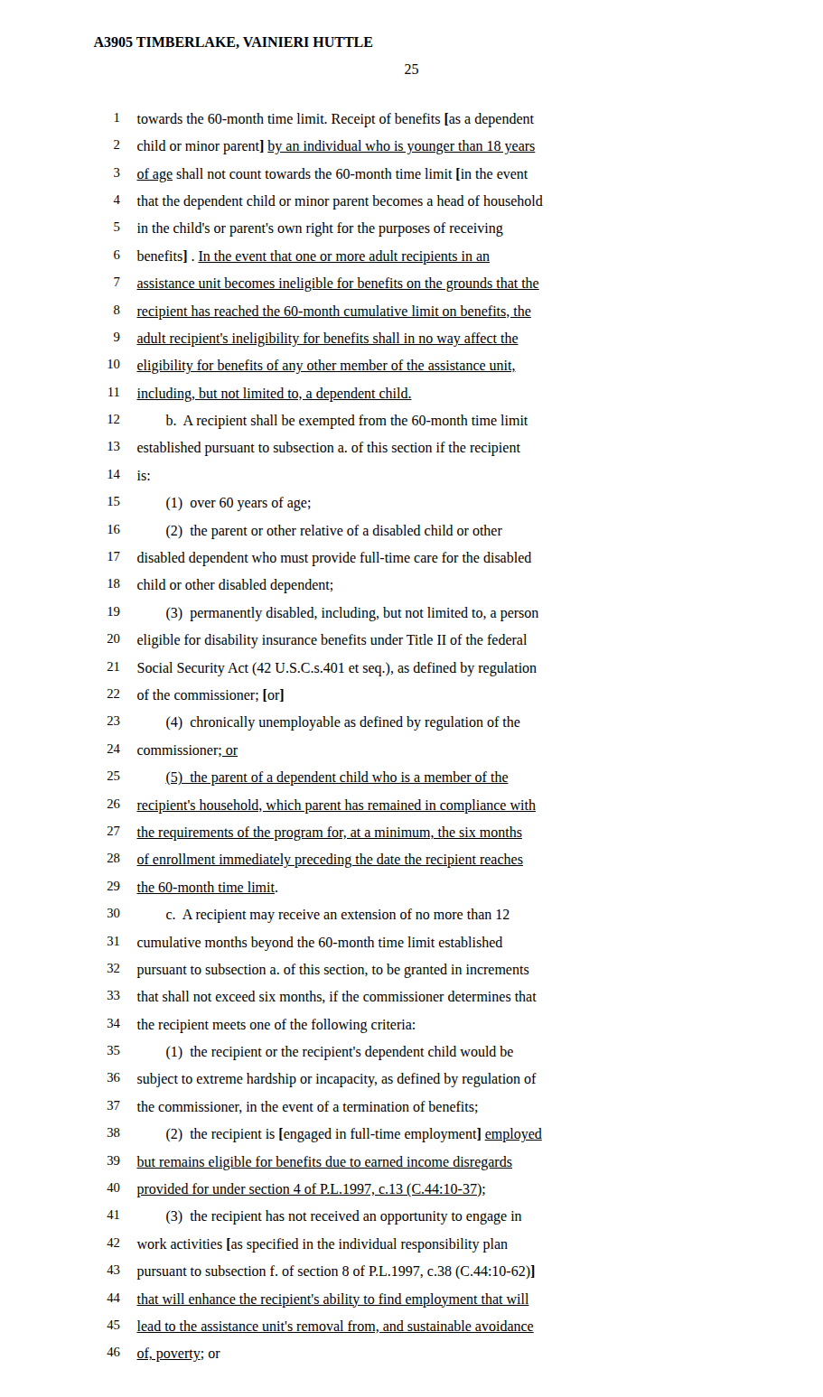A3905 TIMBERLAKE, VAINIERI HUTTLE
25
towards the 60-month time limit. Receipt of benefits [as a dependent
child or minor parent] by an individual who is younger than 18 years
of age shall not count towards the 60-month time limit [in the event
that the dependent child or minor parent becomes a head of household
in the child's or parent's own right for the purposes of receiving
benefits] . In the event that one or more adult recipients in an
assistance unit becomes ineligible for benefits on the grounds that the
recipient has reached the 60-month cumulative limit on benefits, the
adult recipient's ineligibility for benefits shall in no way affect the
eligibility for benefits of any other member of the assistance unit,
including, but not limited to, a dependent child.
b. A recipient shall be exempted from the 60-month time limit
established pursuant to subsection a. of this section if the recipient
is:
(1) over 60 years of age;
(2) the parent or other relative of a disabled child or other
disabled dependent who must provide full-time care for the disabled
child or other disabled dependent;
(3) permanently disabled, including, but not limited to, a person
eligible for disability insurance benefits under Title II of the federal
Social Security Act (42 U.S.C.s.401 et seq.), as defined by regulation
of the commissioner; [or]
(4) chronically unemployable as defined by regulation of the
commissioner; or
(5) the parent of a dependent child who is a member of the
recipient's household, which parent has remained in compliance with
the requirements of the program for, at a minimum, the six months
of enrollment immediately preceding the date the recipient reaches
the 60-month time limit.
c. A recipient may receive an extension of no more than 12
cumulative months beyond the 60-month time limit established
pursuant to subsection a. of this section, to be granted in increments
that shall not exceed six months, if the commissioner determines that
the recipient meets one of the following criteria:
(1) the recipient or the recipient's dependent child would be
subject to extreme hardship or incapacity, as defined by regulation of
the commissioner, in the event of a termination of benefits;
(2) the recipient is [engaged in full-time employment] employed
but remains eligible for benefits due to earned income disregards
provided for under section 4 of P.L.1997, c.13 (C.44:10-37);
(3) the recipient has not received an opportunity to engage in
work activities [as specified in the individual responsibility plan
pursuant to subsection f. of section 8 of P.L.1997, c.38 (C.44:10-62)]
that will enhance the recipient's ability to find employment that will
lead to the assistance unit's removal from, and sustainable avoidance
of, poverty; or